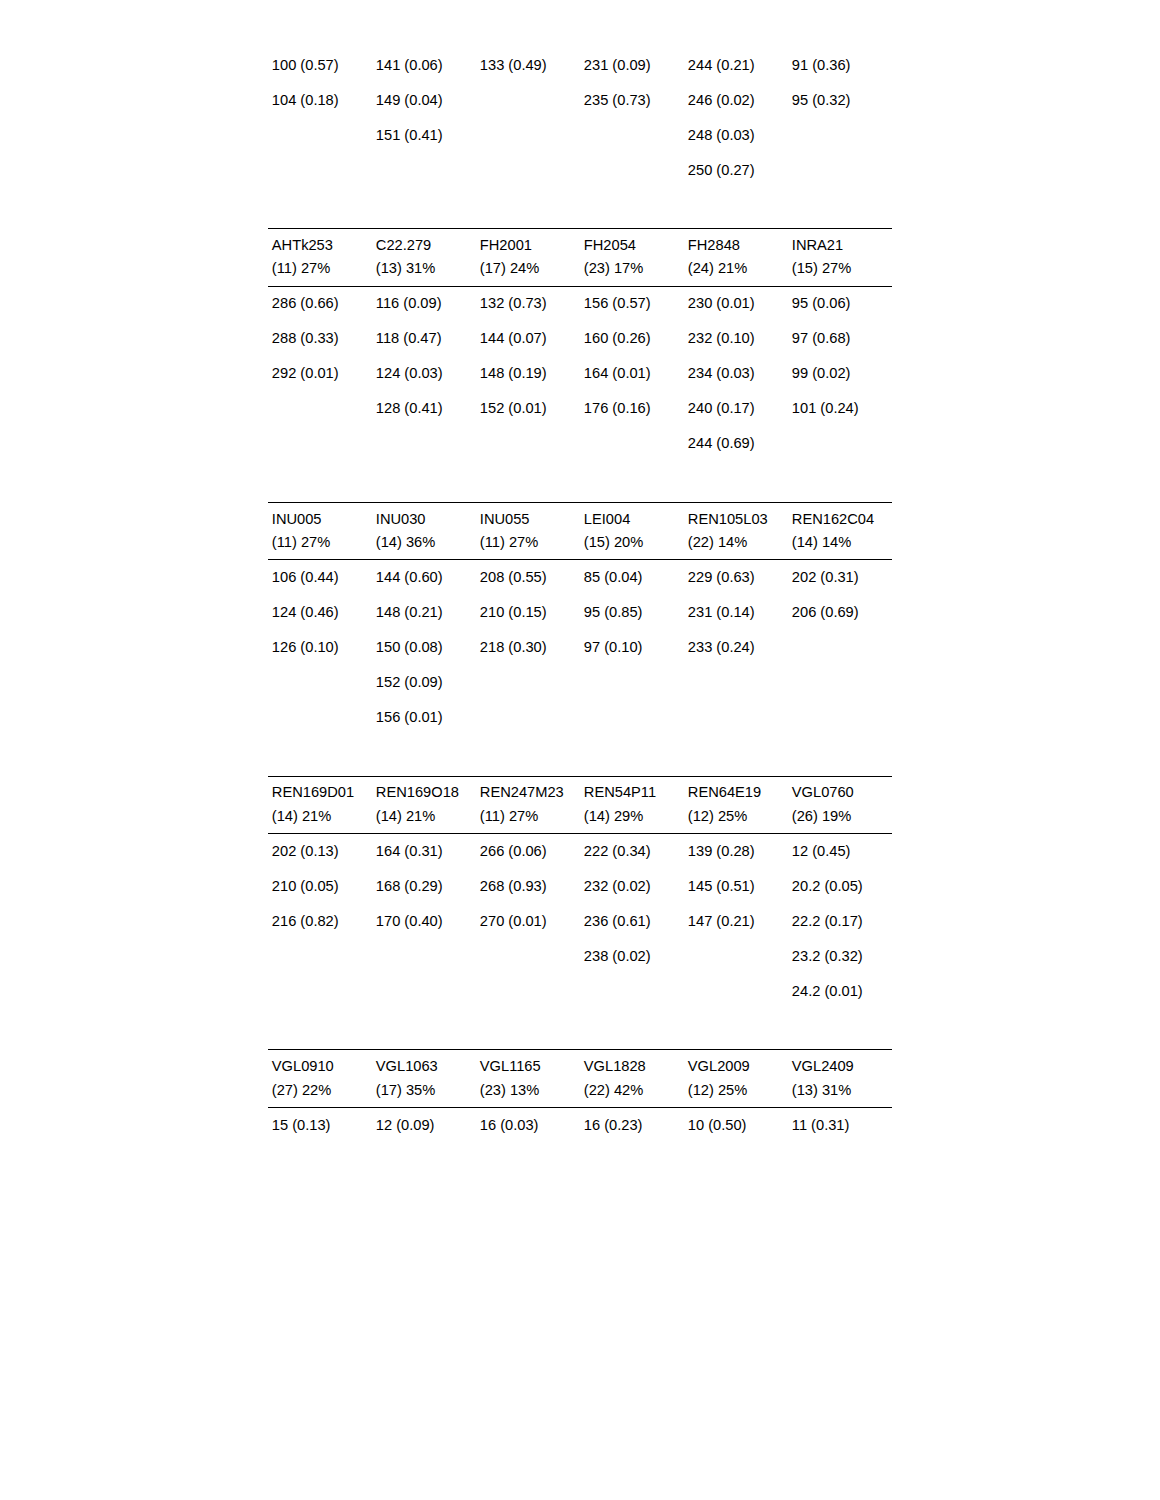| 100 (0.57) | 141 (0.06) | 133 (0.49) | 231 (0.09) | 244 (0.21) | 91 (0.36) |
| 104 (0.18) | 149 (0.04) | | 235 (0.73) | 246 (0.02) | 95 (0.32) |
| | 151 (0.41) | | | 248 (0.03) | |
| | | | | 250 (0.27) | |
| AHTk253 | C22.279 | FH2001 | FH2054 | FH2848 | INRA21 |
| (11) 27% | (13) 31% | (17) 24% | (23) 17% | (24) 21% | (15) 27% |
| 286 (0.66) | 116 (0.09) | 132 (0.73) | 156 (0.57) | 230 (0.01) | 95 (0.06) |
| 288 (0.33) | 118 (0.47) | 144 (0.07) | 160 (0.26) | 232 (0.10) | 97 (0.68) |
| 292 (0.01) | 124 (0.03) | 148 (0.19) | 164 (0.01) | 234 (0.03) | 99 (0.02) |
| | 128 (0.41) | 152 (0.01) | 176 (0.16) | 240 (0.17) | 101 (0.24) |
| | | | | 244 (0.69) | |
| INU005 | INU030 | INU055 | LEI004 | REN105L03 | REN162C04 |
| (11) 27% | (14) 36% | (11) 27% | (15) 20% | (22) 14% | (14) 14% |
| 106 (0.44) | 144 (0.60) | 208 (0.55) | 85 (0.04) | 229 (0.63) | 202 (0.31) |
| 124 (0.46) | 148 (0.21) | 210 (0.15) | 95 (0.85) | 231 (0.14) | 206 (0.69) |
| 126 (0.10) | 150 (0.08) | 218 (0.30) | 97 (0.10) | 233 (0.24) | |
| | 152 (0.09) | | | | |
| | 156 (0.01) | | | | |
| REN169D01 | REN169O18 | REN247M23 | REN54P11 | REN64E19 | VGL0760 |
| (14) 21% | (14) 21% | (11) 27% | (14) 29% | (12) 25% | (26) 19% |
| 202 (0.13) | 164 (0.31) | 266 (0.06) | 222 (0.34) | 139 (0.28) | 12 (0.45) |
| 210 (0.05) | 168 (0.29) | 268 (0.93) | 232 (0.02) | 145 (0.51) | 20.2 (0.05) |
| 216 (0.82) | 170 (0.40) | 270 (0.01) | 236 (0.61) | 147 (0.21) | 22.2 (0.17) |
| | | | 238 (0.02) | | 23.2 (0.32) |
| | | | | | 24.2 (0.01) |
| VGL0910 | VGL1063 | VGL1165 | VGL1828 | VGL2009 | VGL2409 |
| (27) 22% | (17) 35% | (23) 13% | (22) 42% | (12) 25% | (13) 31% |
| 15 (0.13) | 12 (0.09) | 16 (0.03) | 16 (0.23) | 10 (0.50) | 11 (0.31) |